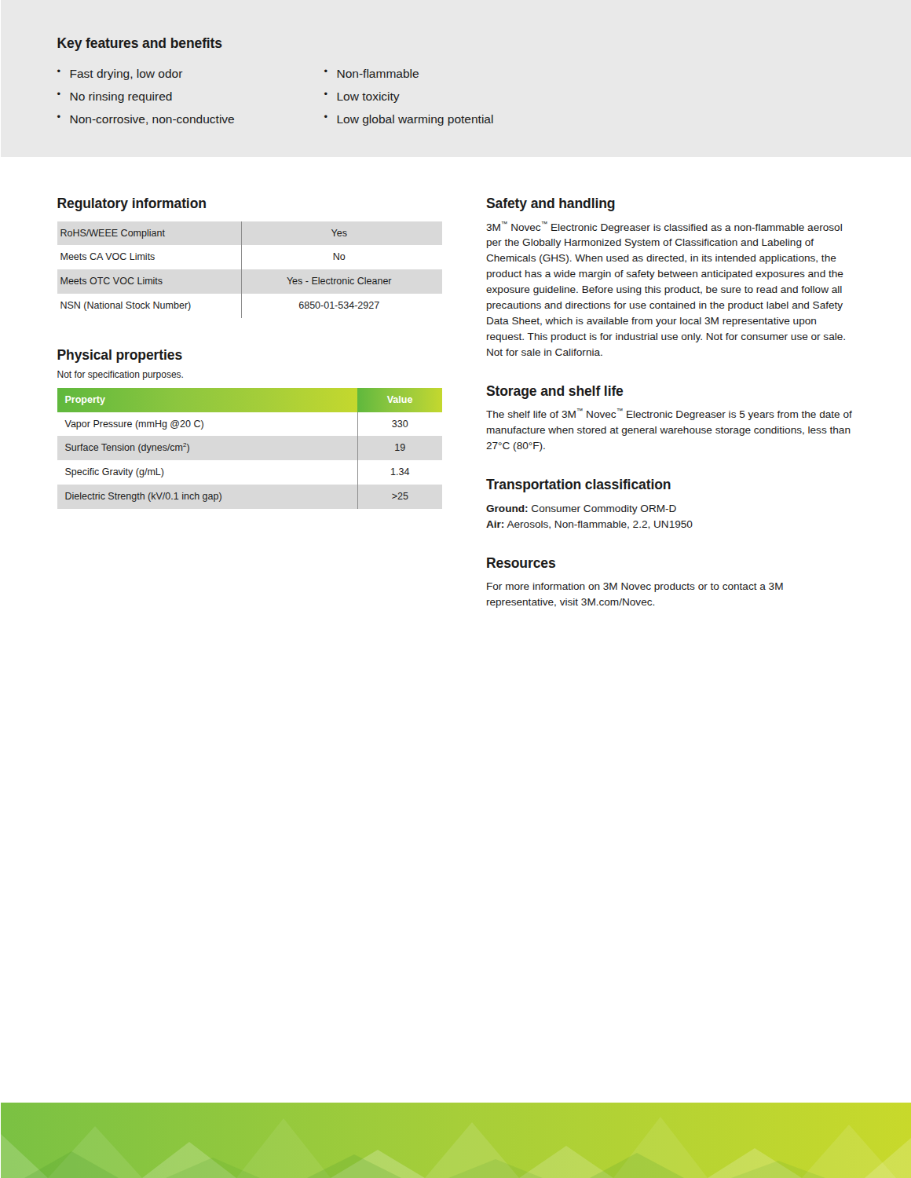Key features and benefits
Fast drying, low odor
No rinsing required
Non-corrosive, non-conductive
Non-flammable
Low toxicity
Low global warming potential
Regulatory information
| RoHS/WEEE Compliant | Yes |
| Meets CA VOC Limits | No |
| Meets OTC VOC Limits | Yes - Electronic Cleaner |
| NSN (National Stock Number) | 6850-01-534-2927 |
Physical properties
Not for specification purposes.
| Property | Value |
| --- | --- |
| Vapor Pressure (mmHg @20 C) | 330 |
| Surface Tension (dynes/cm 2 ) | 19 |
| Specific Gravity (g/mL) | 1.34 |
| Dielectric Strength (kV/0.1 inch gap) | >25 |
Safety and handling
3M™ Novec™ Electronic Degreaser is classified as a non-flammable aerosol per the Globally Harmonized System of Classification and Labeling of Chemicals (GHS). When used as directed, in its intended applications, the product has a wide margin of safety between anticipated exposures and the exposure guideline. Before using this product, be sure to read and follow all precautions and directions for use contained in the product label and Safety Data Sheet, which is available from your local 3M representative upon request. This product is for industrial use only. Not for consumer use or sale. Not for sale in California.
Storage and shelf life
The shelf life of 3M™ Novec™ Electronic Degreaser is 5 years from the date of manufacture when stored at general warehouse storage conditions, less than 27°C (80°F).
Transportation classification
Ground: Consumer Commodity ORM-D
Air: Aerosols, Non-flammable, 2.2, UN1950
Resources
For more information on 3M Novec products or to contact a 3M representative, visit 3M.com/Novec.